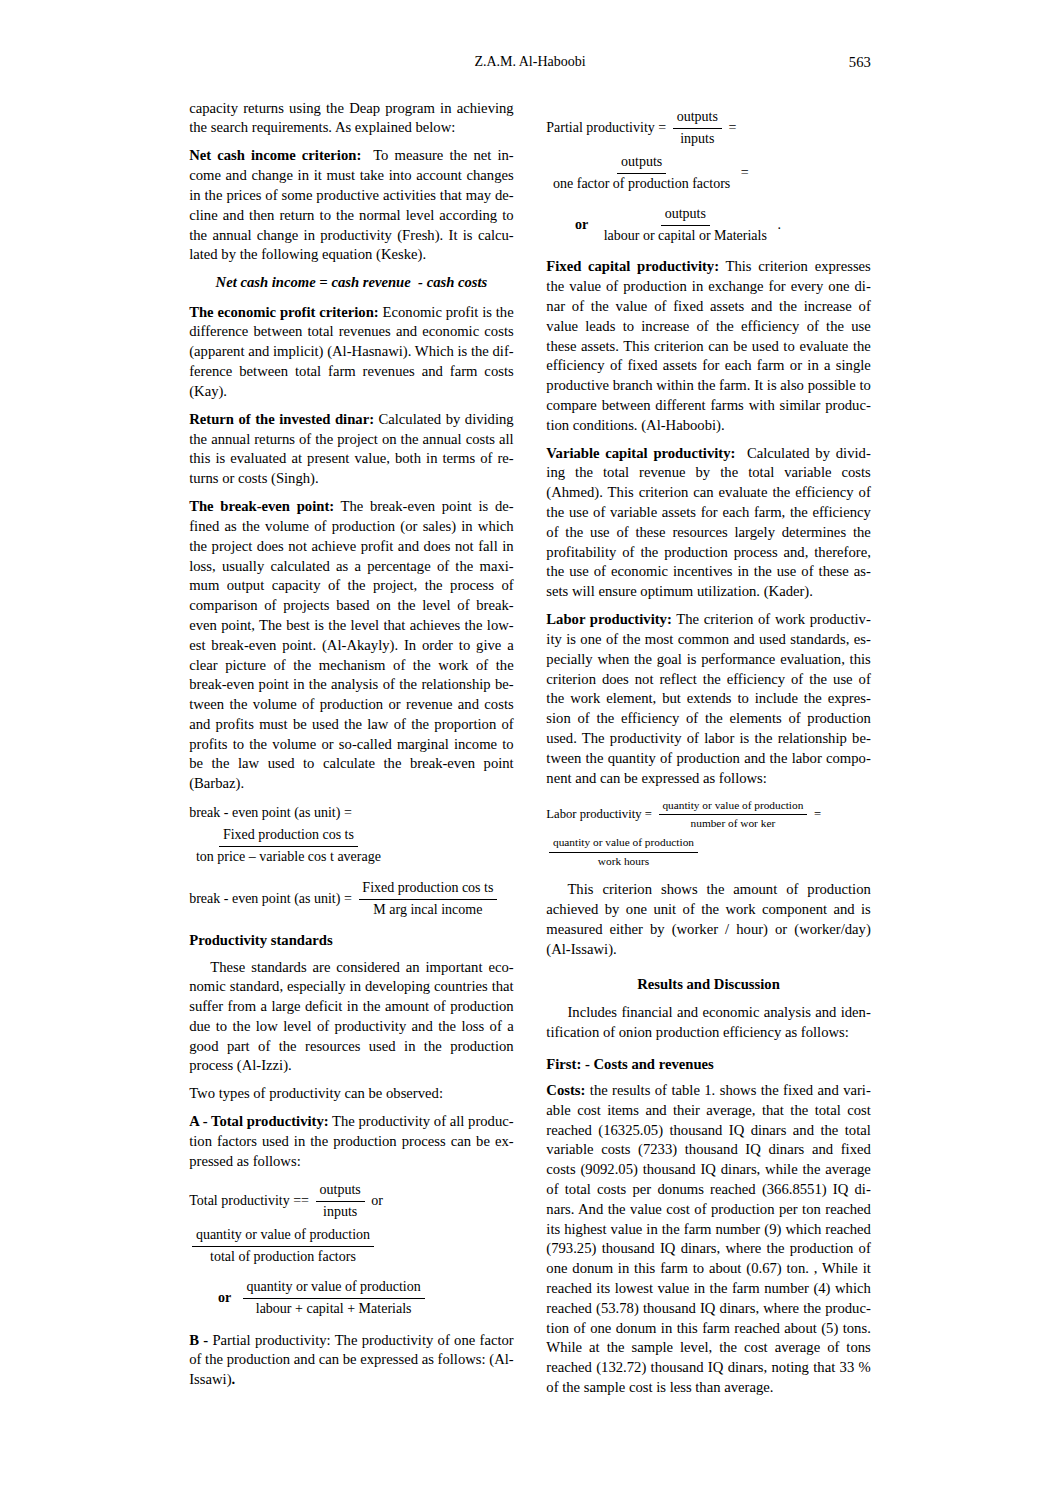Z.A.M. Al-Haboobi 563
capacity returns using the Deap program in achieving the search requirements. As explained below:
Net cash income criterion: To measure the net income and change in it must take into account changes in the prices of some productive activities that may decline and then return to the normal level according to the annual change in productivity (Fresh). It is calculated by the following equation (Keske).
Net cash income = cash revenue - cash costs
The economic profit criterion: Economic profit is the difference between total revenues and economic costs (apparent and implicit) (Al-Hasnawi). Which is the difference between total farm revenues and farm costs (Kay).
Return of the invested dinar: Calculated by dividing the annual returns of the project on the annual costs all this is evaluated at present value, both in terms of returns or costs (Singh).
The break-even point: The break-even point is defined as the volume of production (or sales) in which the project does not achieve profit and does not fall in loss, usually calculated as a percentage of the maximum output capacity of the project, the process of comparison of projects based on the level of break-even point, The best is the level that achieves the lowest break-even point. (Al-Akayly). In order to give a clear picture of the mechanism of the work of the break-even point in the analysis of the relationship between the volume of production or revenue and costs and profits must be used the law of the proportion of profits to the volume or so-called marginal income to be the law used to calculate the break-even point (Barbaz).
break - even point (as unit) = Fixed production cos ts ton price – variable cos t average
break - even point (as unit) = Fixed production cos ts M arg incal income
Productivity standards
These standards are considered an important economic standard, especially in developing countries that suffer from a large deficit in the amount of production due to the low level of productivity and the loss of a good part of the resources used in the production process (Al-Izzi).
Two types of productivity can be observed:
A - Total productivity: The productivity of all production factors used in the production process can be expressed as follows:
Total productivity == outputs inputs or quantity or value of production total of production factors
or quantity or value of production labour + capital + Materials
B - Partial productivity: The productivity of one factor of the production and can be expressed as follows: (Al-Issawi).
Partial productivity = outputs inputs = outputs one factor of production factors =
or outputs labour or capital or Materials .
Fixed capital productivity: This criterion expresses the value of production in exchange for every one dinar of the value of fixed assets and the increase of value leads to increase of the efficiency of the use these assets. This criterion can be used to evaluate the efficiency of fixed assets for each farm or in a single productive branch within the farm. It is also possible to compare between different farms with similar production conditions. (Al-Haboobi).
Variable capital productivity: Calculated by dividing the total revenue by the total variable costs (Ahmed). This criterion can evaluate the efficiency of the use of variable assets for each farm, the efficiency of the use of these resources largely determines the profitability of the production process and, therefore, the use of economic incentives in the use of these assets will ensure optimum utilization. (Kader).
Labor productivity: The criterion of work productivity is one of the most common and used standards, especially when the goal is performance evaluation, this criterion does not reflect the efficiency of the use of the work element, but extends to include the expression of the efficiency of the elements of production used. The productivity of labor is the relationship between the quantity of production and the labor component and can be expressed as follows:
Labor productivity = quantity or value of production number of wor ker = quantity or value of production work hours
This criterion shows the amount of production achieved by one unit of the work component and is measured either by (worker / hour) or (worker/day) (Al-Issawi).
Results and Discussion
Includes financial and economic analysis and identification of onion production efficiency as follows:
First: - Costs and revenues
Costs: the results of table 1. shows the fixed and variable cost items and their average, that the total cost reached (16325.05) thousand IQ dinars and the total variable costs (7233) thousand IQ dinars and fixed costs (9092.05) thousand IQ dinars, while the average of total costs per donums reached (366.8551) IQ dinars. And the value cost of production per ton reached its highest value in the farm number (9) which reached (793.25) thousand IQ dinars, where the production of one donum in this farm to about (0.67) ton. , While it reached its lowest value in the farm number (4) which reached (53.78) thousand IQ dinars, where the production of one donum in this farm reached about (5) tons. While at the sample level, the cost average of tons reached (132.72) thousand IQ dinars, noting that 33 % of the sample cost is less than average.